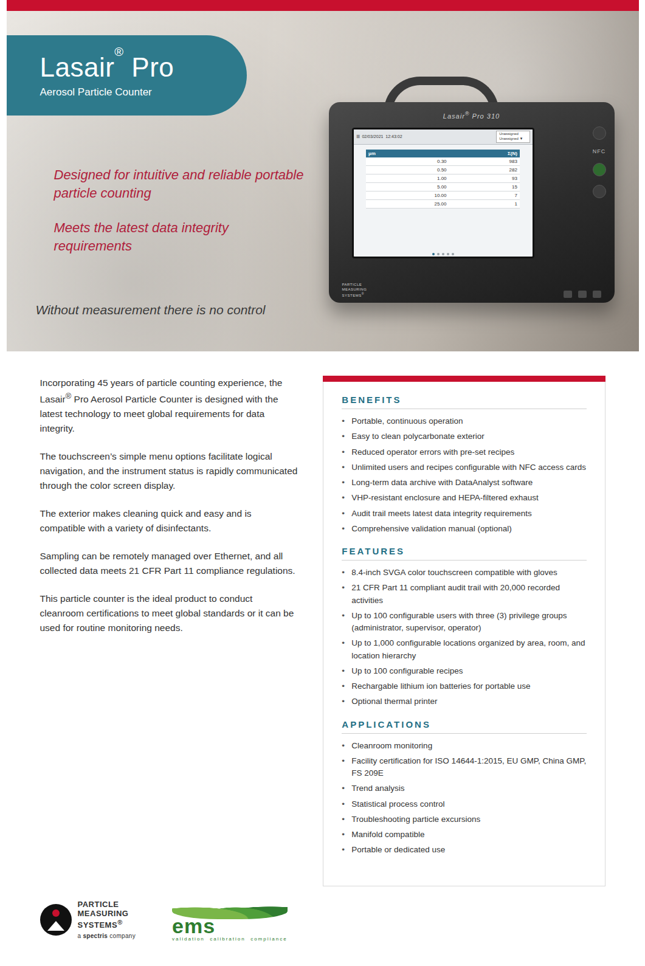Lasair® Pro
Aerosol Particle Counter
Designed for intuitive and reliable portable particle counting
Meets the latest data integrity requirements
Without measurement there is no control
Lasair® Pro 310
☰ 02/03/2021 12:43:02 Unassigned
Unassigned ▼
| µm | Σ(N) |
| --- | --- |
| 0.30 | 983 |
| 0.50 | 282 |
| 1.00 | 93 |
| 5.00 | 15 |
| 10.00 | 7 |
| 25.00 | 1 |
NFC
Particle
Measuring
Systems®
Incorporating 45 years of particle counting experience, the Lasair® Pro Aerosol Particle Counter is designed with the latest technology to meet global requirements for data integrity.
The touchscreen’s simple menu options facilitate logical navigation, and the instrument status is rapidly communicated through the color screen display.
The exterior makes cleaning quick and easy and is compatible with a variety of disinfectants.
Sampling can be remotely managed over Ethernet, and all collected data meets 21 CFR Part 11 compliance regulations.
This particle counter is the ideal product to conduct cleanroom certifications to meet global standards or it can be used for routine monitoring needs.
BENEFITS
Portable, continuous operation
Easy to clean polycarbonate exterior
Reduced operator errors with pre-set recipes
Unlimited users and recipes configurable with NFC access cards
Long-term data archive with DataAnalyst software
VHP-resistant enclosure and HEPA-filtered exhaust
Audit trail meets latest data integrity requirements
Comprehensive validation manual (optional)
FEATURES
8.4-inch SVGA color touchscreen compatible with gloves
21 CFR Part 11 compliant audit trail with 20,000 recorded activities
Up to 100 configurable users with three (3) privilege groups (administrator, supervisor, operator)
Up to 1,000 configurable locations organized by area, room, and location hierarchy
Up to 100 configurable recipes
Rechargable lithium ion batteries for portable use
Optional thermal printer
APPLICATIONS
Cleanroom monitoring
Facility certification for ISO 14644-1:2015, EU GMP, China GMP, FS 209E
Trend analysis
Statistical process control
Troubleshooting particle excursions
Manifold compatible
Portable or dedicated use
PARTICLE
MEASURING
SYSTEMS®
a spectris company
ems
validation calibration compliance